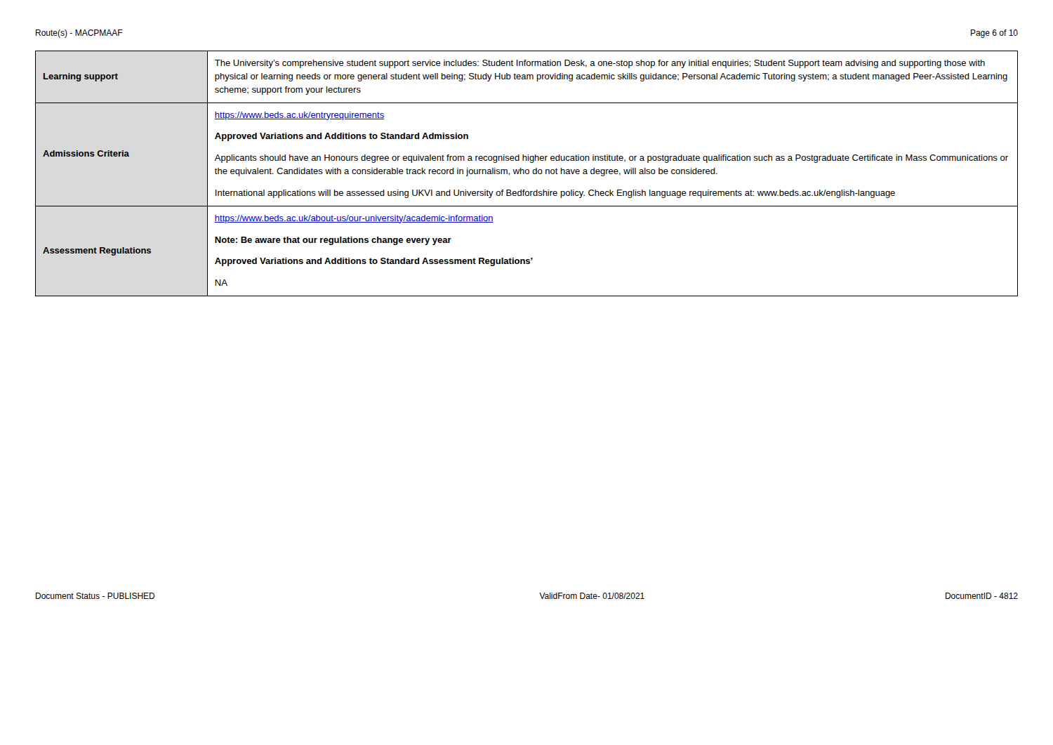Route(s) - MACPMAAF Page 6 of 10
| Learning support | The University’s comprehensive student support service includes: Student Information Desk, a one-stop shop for any initial enquiries; Student Support team advising and supporting those with physical or learning needs or more general student well being; Study Hub team providing academic skills guidance; Personal Academic Tutoring system; a student managed Peer-Assisted Learning scheme; support from your lecturers |
| Admissions Criteria | https://www.beds.ac.uk/entryrequirements Approved Variations and Additions to Standard Admission Applicants should have an Honours degree or equivalent from a recognised higher education institute, or a postgraduate qualification such as a Postgraduate Certificate in Mass Communications or the equivalent. Candidates with a considerable track record in journalism, who do not have a degree, will also be considered. International applications will be assessed using UKVI and University of Bedfordshire policy. Check English language requirements at: www.beds.ac.uk/english-language |
| Assessment Regulations | https://www.beds.ac.uk/about-us/our-university/academic-information Note: Be aware that our regulations change every year Approved Variations and Additions to Standard Assessment Regulations’ NA |
Document Status - PUBLISHED ValidFrom Date- 01/08/2021 DocumentID - 4812